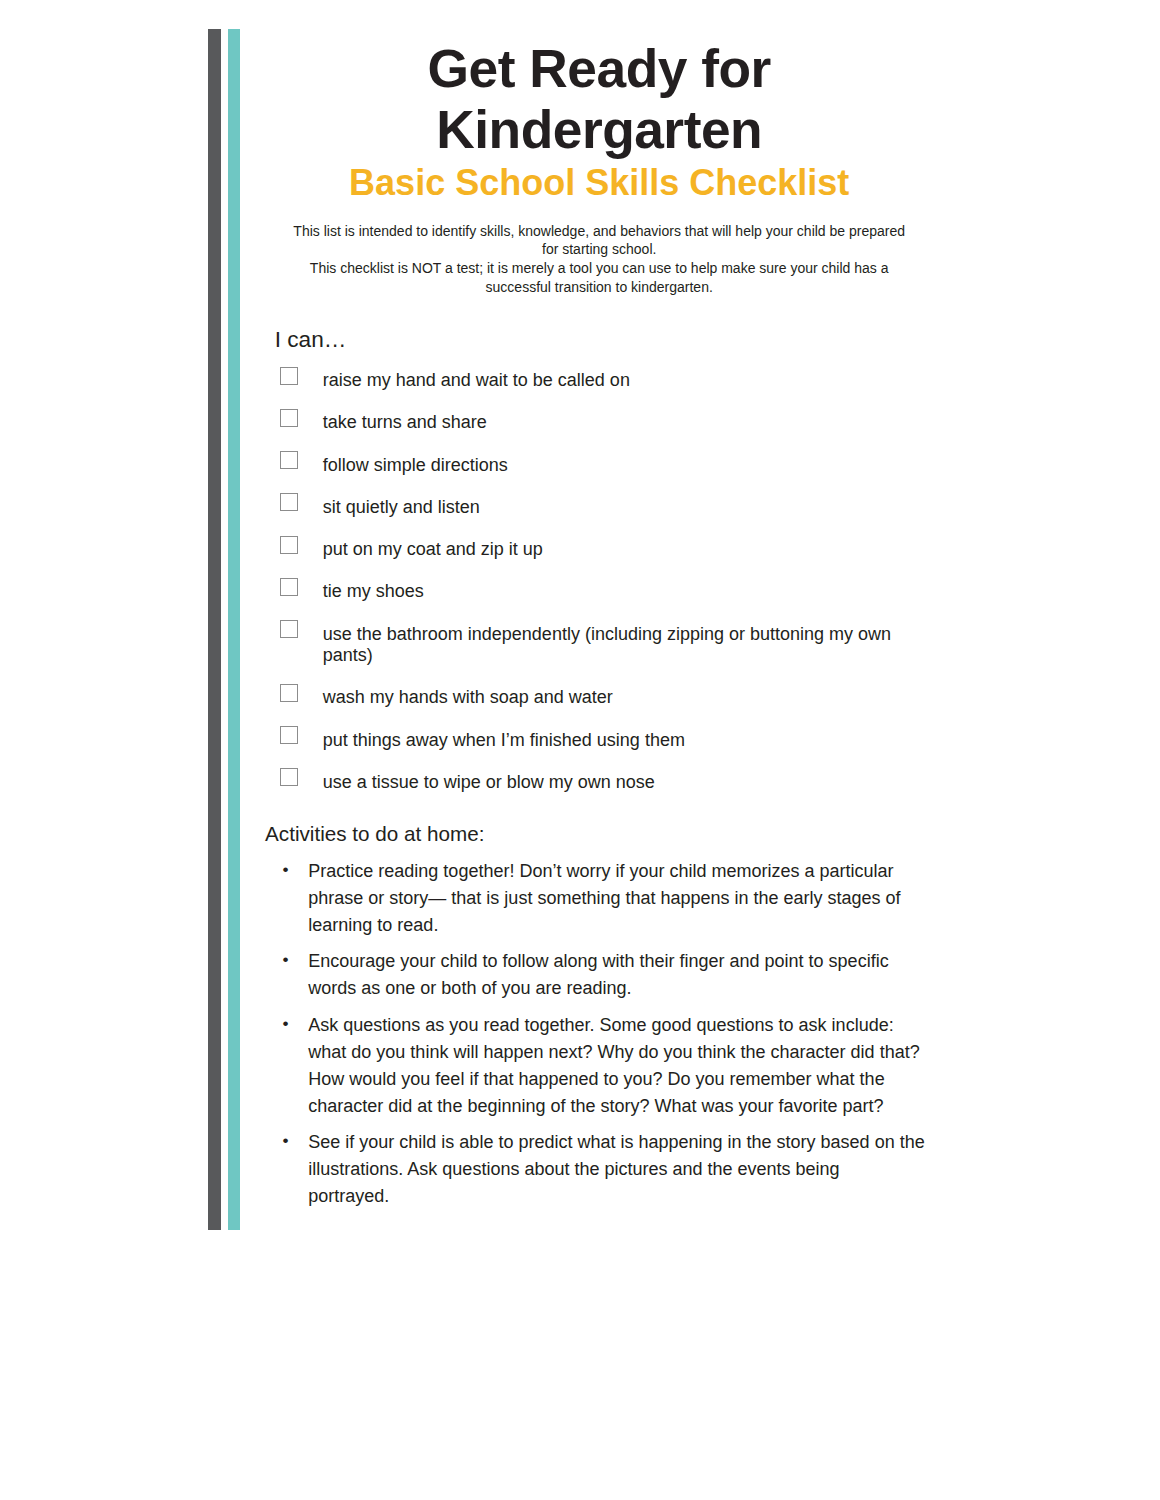Get Ready for Kindergarten
Basic School Skills Checklist
This list is intended to identify skills, knowledge, and behaviors that will help your child be prepared for starting school.
This checklist is NOT a test; it is merely a tool you can use to help make sure your child has a successful transition to kindergarten.
I can…
raise my hand and wait to be called on
take turns and share
follow simple directions
sit quietly and listen
put on my coat and zip it up
tie my shoes
use the bathroom independently (including zipping or buttoning my own pants)
wash my hands with soap and water
put things away when I’m finished using them
use a tissue to wipe or blow my own nose
Activities to do at home:
Practice reading together! Don’t worry if your child memorizes a particular phrase or story— that is just something that happens in the early stages of learning to read.
Encourage your child to follow along with their finger and point to specific words as one or both of you are reading.
Ask questions as you read together. Some good questions to ask include: what do you think will happen next? Why do you think the character did that? How would you feel if that happened to you? Do you remember what the character did at the beginning of the story? What was your favorite part?
See if your child is able to predict what is happening in the story based on the illustrations. Ask questions about the pictures and the events being portrayed.